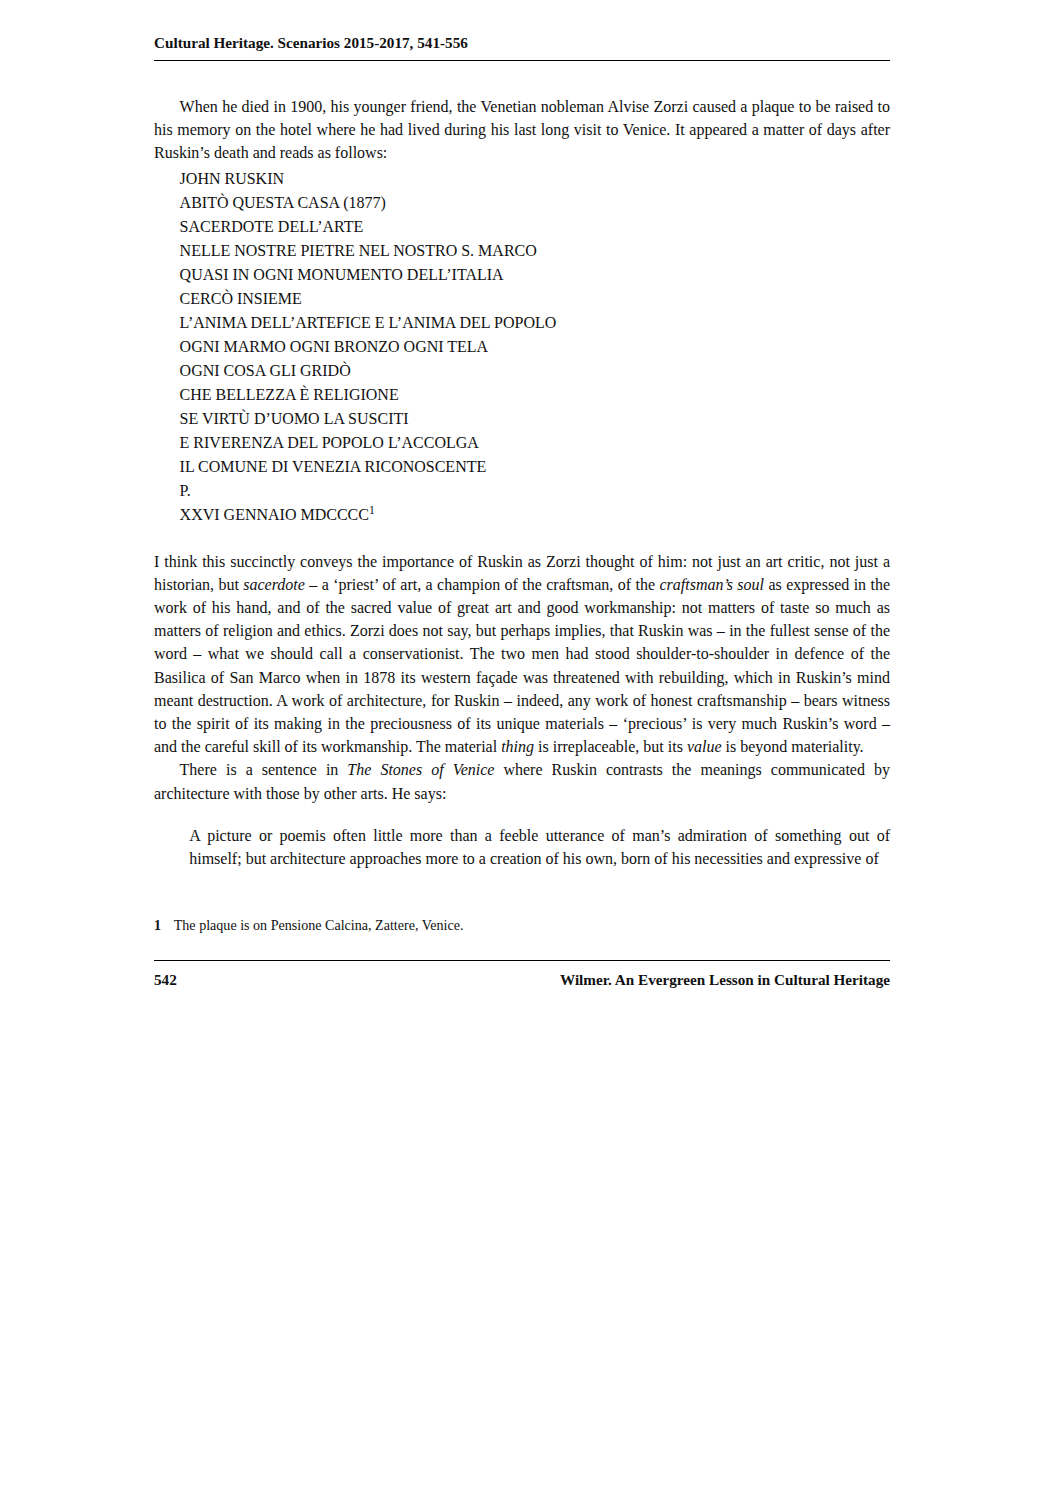Cultural Heritage. Scenarios 2015-2017, 541-556
When he died in 1900, his younger friend, the Venetian nobleman Alvise Zorzi caused a plaque to be raised to his memory on the hotel where he had lived during his last long visit to Venice. It appeared a matter of days after Ruskin’s death and reads as follows:
John Ruskin
Abitò questa casa (1877)
Sacerdote dell’arte
Nelle nostre pietre nel nostro S. Marco
Quasi in ogni monumento dell’Italia
Cercò insieme
L’anima dell’artefice e l’anima del popolo
Ogni marmo ogni bronzo ogni tela
Ogni cosa gli gridò
Che bellezza è religione
Se virtù d’uomo la susciti
E riverenza del popolo l’accolga
Il comune di Venezia riconoscente
P.
XXVI Gennaio MDCCCC1
I think this succinctly conveys the importance of Ruskin as Zorzi thought of him: not just an art critic, not just a historian, but sacerdote – a ‘priest’ of art, a champion of the craftsman, of the craftsman’s soul as expressed in the work of his hand, and of the sacred value of great art and good workmanship: not matters of taste so much as matters of religion and ethics. Zorzi does not say, but perhaps implies, that Ruskin was – in the fullest sense of the word – what we should call a conservationist. The two men had stood shoulder-to-shoulder in defence of the Basilica of San Marco when in 1878 its western façade was threatened with rebuilding, which in Ruskin’s mind meant destruction. A work of architecture, for Ruskin – indeed, any work of honest craftsmanship – bears witness to the spirit of its making in the preciousness of its unique materials – ‘precious’ is very much Ruskin’s word – and the careful skill of its workmanship. The material thing is irreplaceable, but its value is beyond materiality.
There is a sentence in The Stones of Venice where Ruskin contrasts the meanings communicated by architecture with those by other arts. He says:
A picture or poemis often little more than a feeble utterance of man’s admiration of something out of himself; but architecture approaches more to a creation of his own, born of his necessities and expressive of
1 The plaque is on Pensione Calcina, Zattere, Venice.
542 Wilmer. An Evergreen Lesson in Cultural Heritage